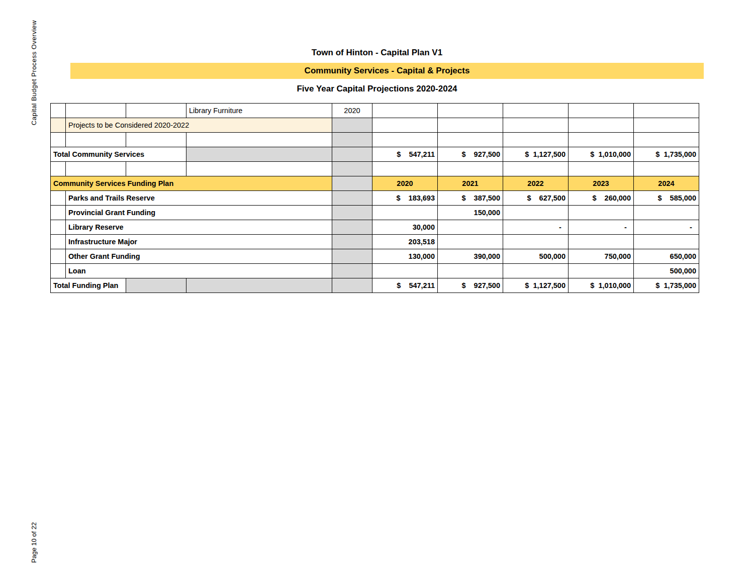Capital Budget Process Overview
Page 10 of 22
Town of Hinton - Capital Plan V1
Community Services - Capital & Projects
Five Year Capital Projections 2020-2024
| | | | Library Furniture | 2020 | | | | | |
| | Projects to be Considered 2020-2022 | | | | | | |
| Total Community Services | | | $ 547,211 | $ 927,500 | $ 1,127,500 | $ 1,010,000 | $ 1,735,000 |
| Community Services Funding Plan | | 2020 | 2021 | 2022 | 2023 | 2024 |
| | Parks and Trails Reserve | | $ 183,693 | $ 387,500 | $ 627,500 | $ 260,000 | $ 585,000 |
| | Provincial Grant Funding | | | 150,000 | | | |
| | Library Reserve | | 30,000 | | - | - | - |
| | Infrastructure Major | | 203,518 | | | | |
| | Other Grant Funding | | 130,000 | 390,000 | 500,000 | 750,000 | 650,000 |
| | Loan | | | | | | 500,000 |
| Total Funding Plan | | | | $ 547,211 | $ 927,500 | $ 1,127,500 | $ 1,010,000 | $ 1,735,000 |